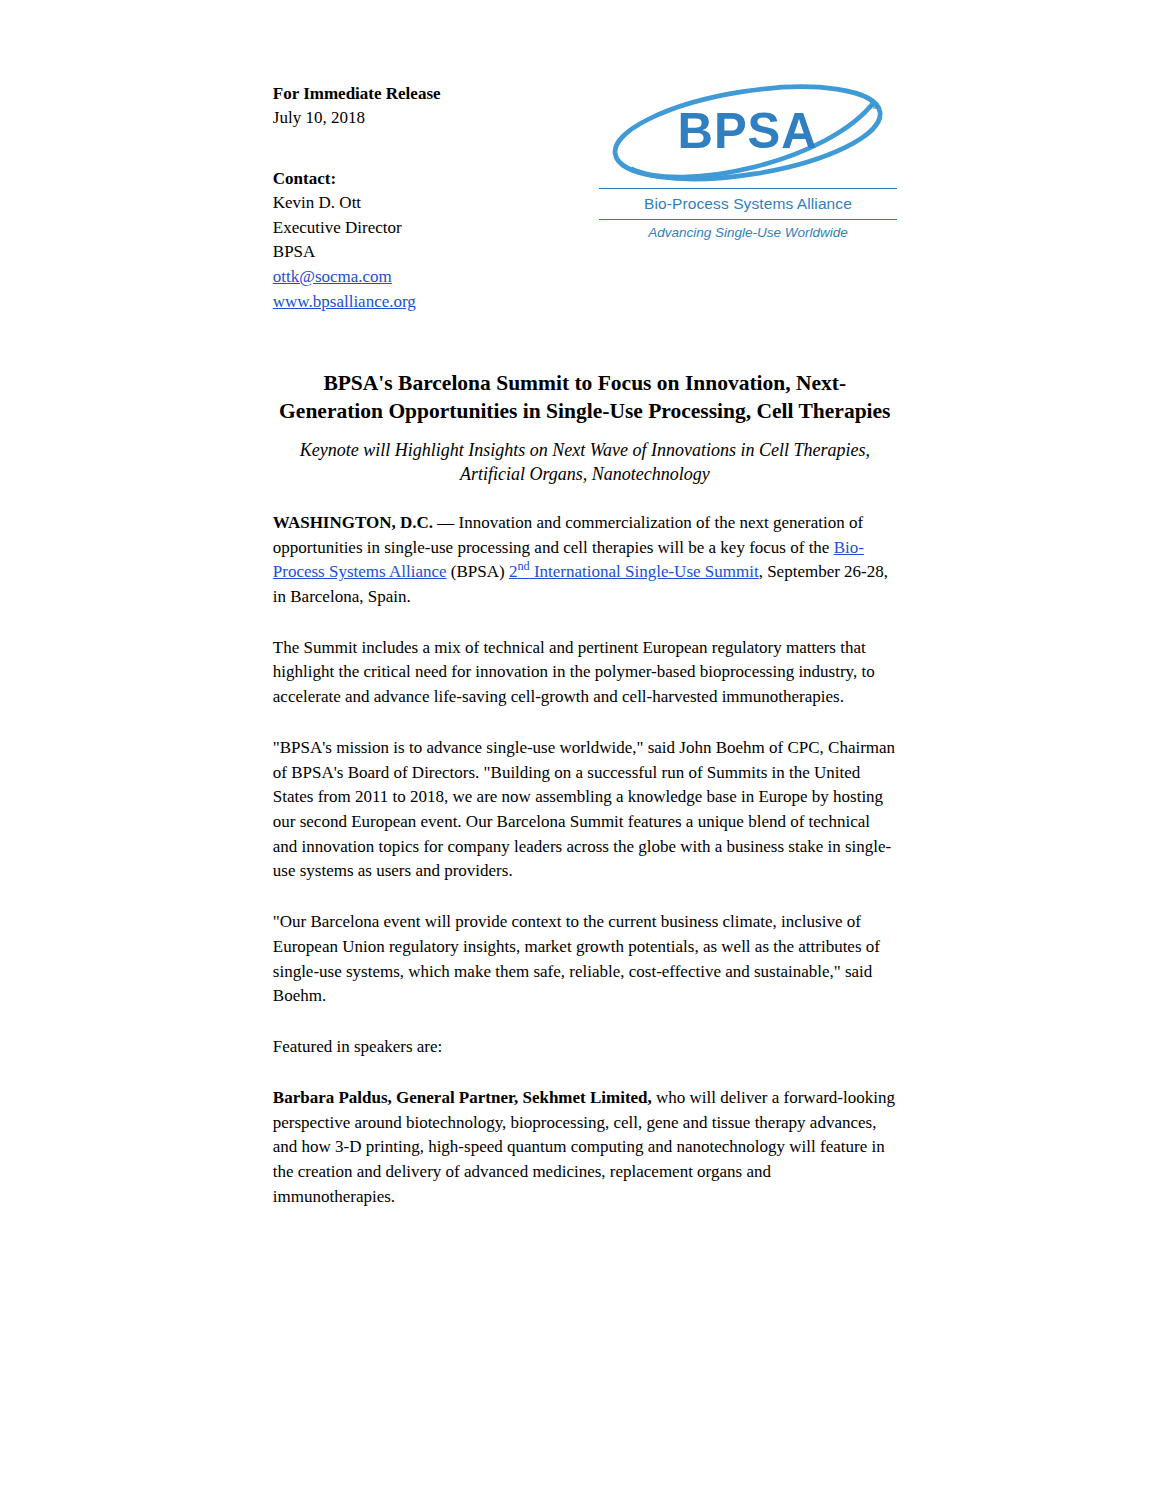For Immediate Release
July 10, 2018
Contact:
Kevin D. Ott
Executive Director
BPSA
ottk@socma.com
www.bpsalliance.org
BPSA ™
Bio-Process Systems Alliance
Advancing Single-Use Worldwide
BPSA's Barcelona Summit to Focus on Innovation, Next-Generation Opportunities in Single-Use Processing, Cell Therapies
Keynote will Highlight Insights on Next Wave of Innovations in Cell Therapies, Artificial Organs, Nanotechnology
WASHINGTON, D.C. — Innovation and commercialization of the next generation of opportunities in single-use processing and cell therapies will be a key focus of the Bio-Process Systems Alliance (BPSA) 2nd International Single-Use Summit, September 26-28, in Barcelona, Spain.
The Summit includes a mix of technical and pertinent European regulatory matters that highlight the critical need for innovation in the polymer-based bioprocessing industry, to accelerate and advance life-saving cell-growth and cell-harvested immunotherapies.
"BPSA's mission is to advance single-use worldwide," said John Boehm of CPC, Chairman of BPSA's Board of Directors. "Building on a successful run of Summits in the United States from 2011 to 2018, we are now assembling a knowledge base in Europe by hosting our second European event. Our Barcelona Summit features a unique blend of technical and innovation topics for company leaders across the globe with a business stake in single-use systems as users and providers.
"Our Barcelona event will provide context to the current business climate, inclusive of European Union regulatory insights, market growth potentials, as well as the attributes of single-use systems, which make them safe, reliable, cost-effective and sustainable," said Boehm.
Featured in speakers are:
Barbara Paldus, General Partner, Sekhmet Limited, who will deliver a forward-looking perspective around biotechnology, bioprocessing, cell, gene and tissue therapy advances, and how 3-D printing, high-speed quantum computing and nanotechnology will feature in the creation and delivery of advanced medicines, replacement organs and immunotherapies.